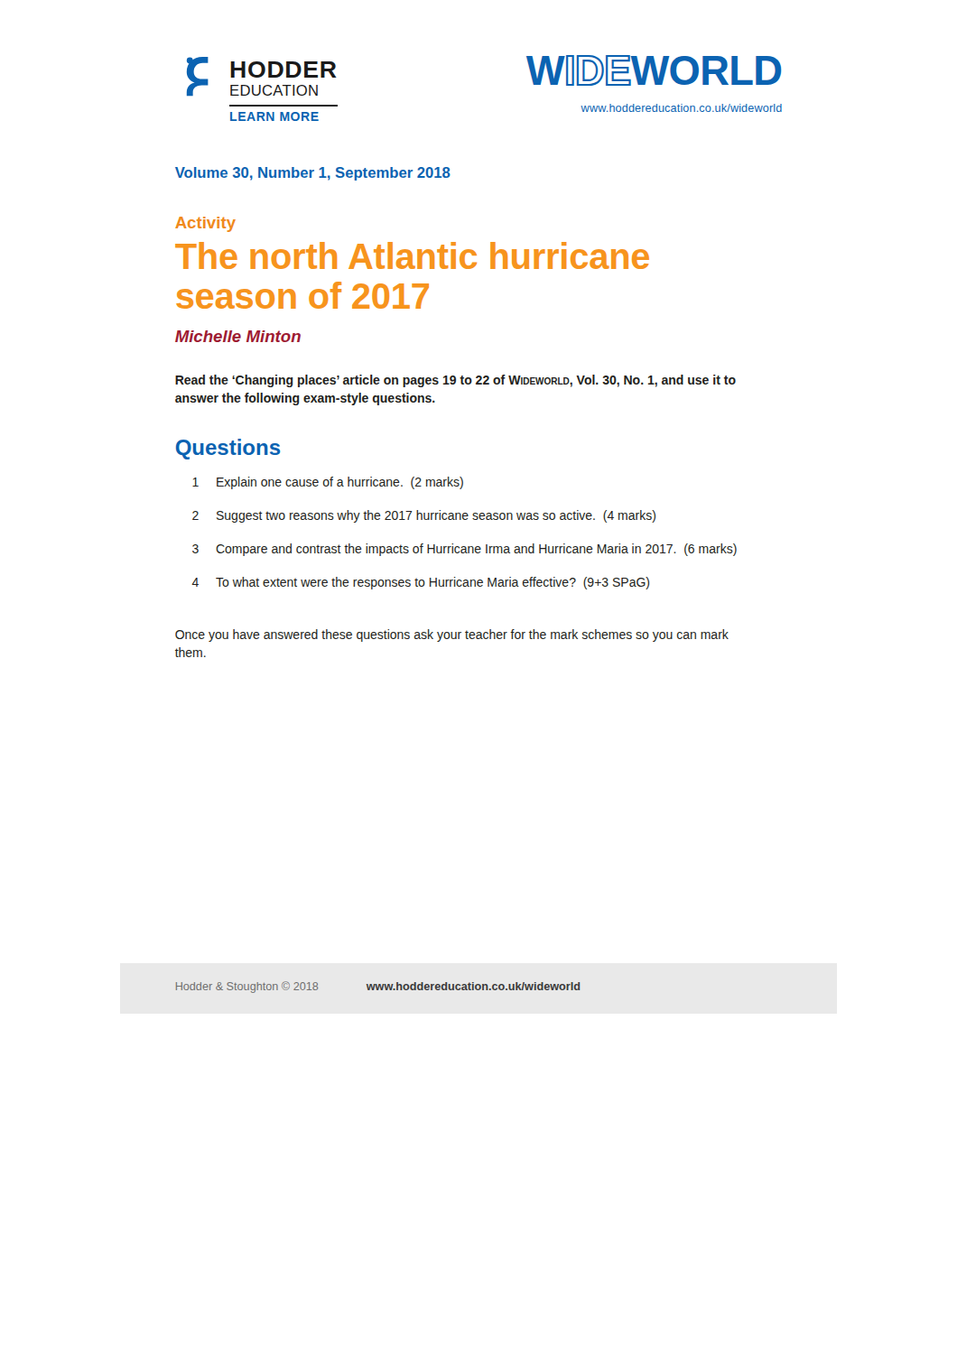HODDER EDUCATION
LEARN MORE
WIDE WORLD
www.hoddereducation.co.uk/wideworld
Volume 30, Number 1, September 2018
Activity
The north Atlantic hurricane
season of 2017
Michelle Minton
Read the ‘Changing places’ article on pages 19 to 22 of Wideworld, Vol. 30, No. 1, and use it to answer the following exam-style questions.
Questions
Explain one cause of a hurricane. (2 marks)
Suggest two reasons why the 2017 hurricane season was so active. (4 marks)
Compare and contrast the impacts of Hurricane Irma and Hurricane Maria in 2017. (6 marks)
To what extent were the responses to Hurricane Maria effective? (9+3 SPaG)
Once you have answered these questions ask your teacher for the mark schemes so you can mark them.
Hodder & Stoughton © 2018 www.hoddereducation.co.uk/wideworld